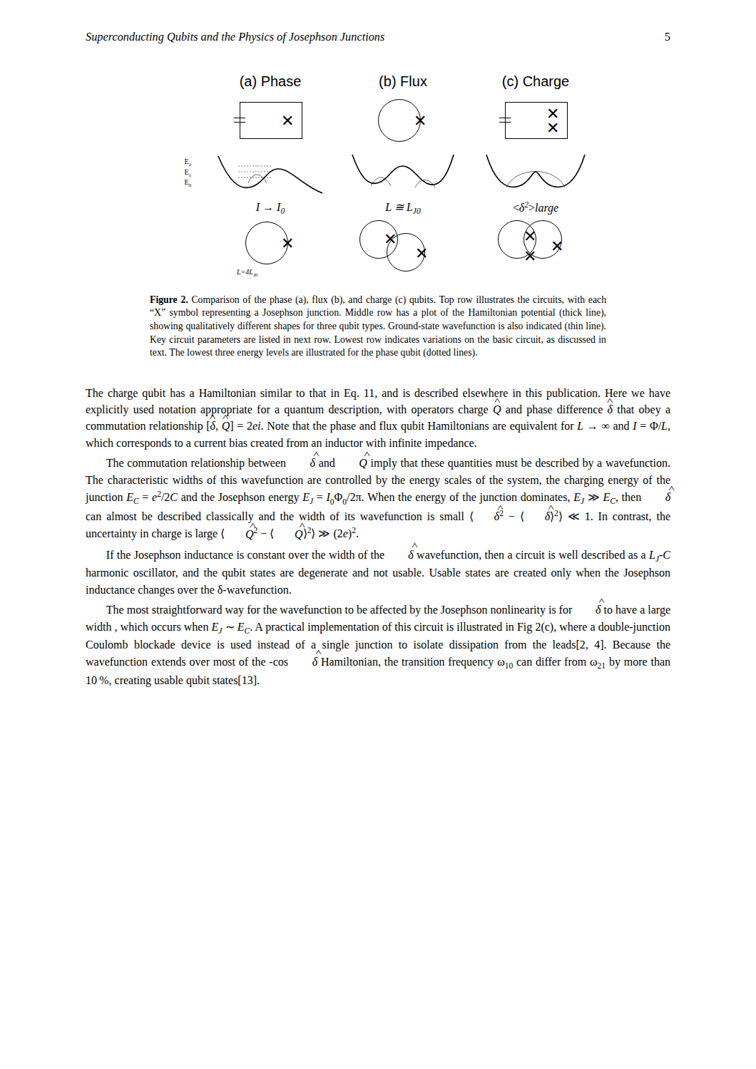Superconducting Qubits and the Physics of Josephson Junctions 5
| | (a) Phase | (b) Flux | (c) Charge |
| | ✕ | ✕ | ✕ ✕ |
| E 2 E 1 E 0 | | | |
| | I → I 0 | L ≅ L J0 | < δ 2 > large |
| | ✕ L=4L J0 | ✕ ✕ | ✕ ✕ ✕ |
Figure 2. Comparison of the phase (a), flux (b), and charge (c) qubits. Top row illustrates the circuits, with each “X” symbol representing a Josephson junction. Middle row has a plot of the Hamiltonian potential (thick line), showing qualitatively different shapes for three qubit types. Ground-state wavefunction is also indicated (thin line). Key circuit parameters are listed in next row. Lowest row indicates variations on the basic circuit, as discussed in text. The lowest three energy levels are illustrated for the phase qubit (dotted lines).
The charge qubit has a Hamiltonian similar to that in Eq. 11, and is described elsewhere in this publication. Here we have explicitly used notation appropriate for a quantum description, with operators charge Q and phase difference δ that obey a commutation relationship [δ, Q] = 2ei. Note that the phase and flux qubit Hamiltonians are equivalent for L → ∞ and I = Φ/L, which corresponds to a current bias created from an inductor with infinite impedance.
The commutation relationship between δ and Q imply that these quantities must be described by a wavefunction. The characteristic widths of this wavefunction are controlled by the energy scales of the system, the charging energy of the junction EC = e2/2C and the Josephson energy EJ = I0Φ0/2π. When the energy of the junction dominates, EJ ≫ EC, then δ can almost be described classically and the width of its wavefunction is small ⟨δ2 − ⟨δ⟩2⟩ ≪ 1. In contrast, the uncertainty in charge is large ⟨Q2 − ⟨Q⟩2⟩ ≫ (2e)2.
If the Josephson inductance is constant over the width of the δ wavefunction, then a circuit is well described as a LJ-C harmonic oscillator, and the qubit states are degenerate and not usable. Usable states are created only when the Josephson inductance changes over the δ-wavefunction.
The most straightforward way for the wavefunction to be affected by the Josephson nonlinearity is for δ to have a large width , which occurs when EJ ∼ EC. A practical implementation of this circuit is illustrated in Fig 2(c), where a double-junction Coulomb blockade device is used instead of a single junction to isolate dissipation from the leads[2, 4]. Because the wavefunction extends over most of the -cos δ Hamiltonian, the transition frequency ω10 can differ from ω21 by more than 10 %, creating usable qubit states[13].